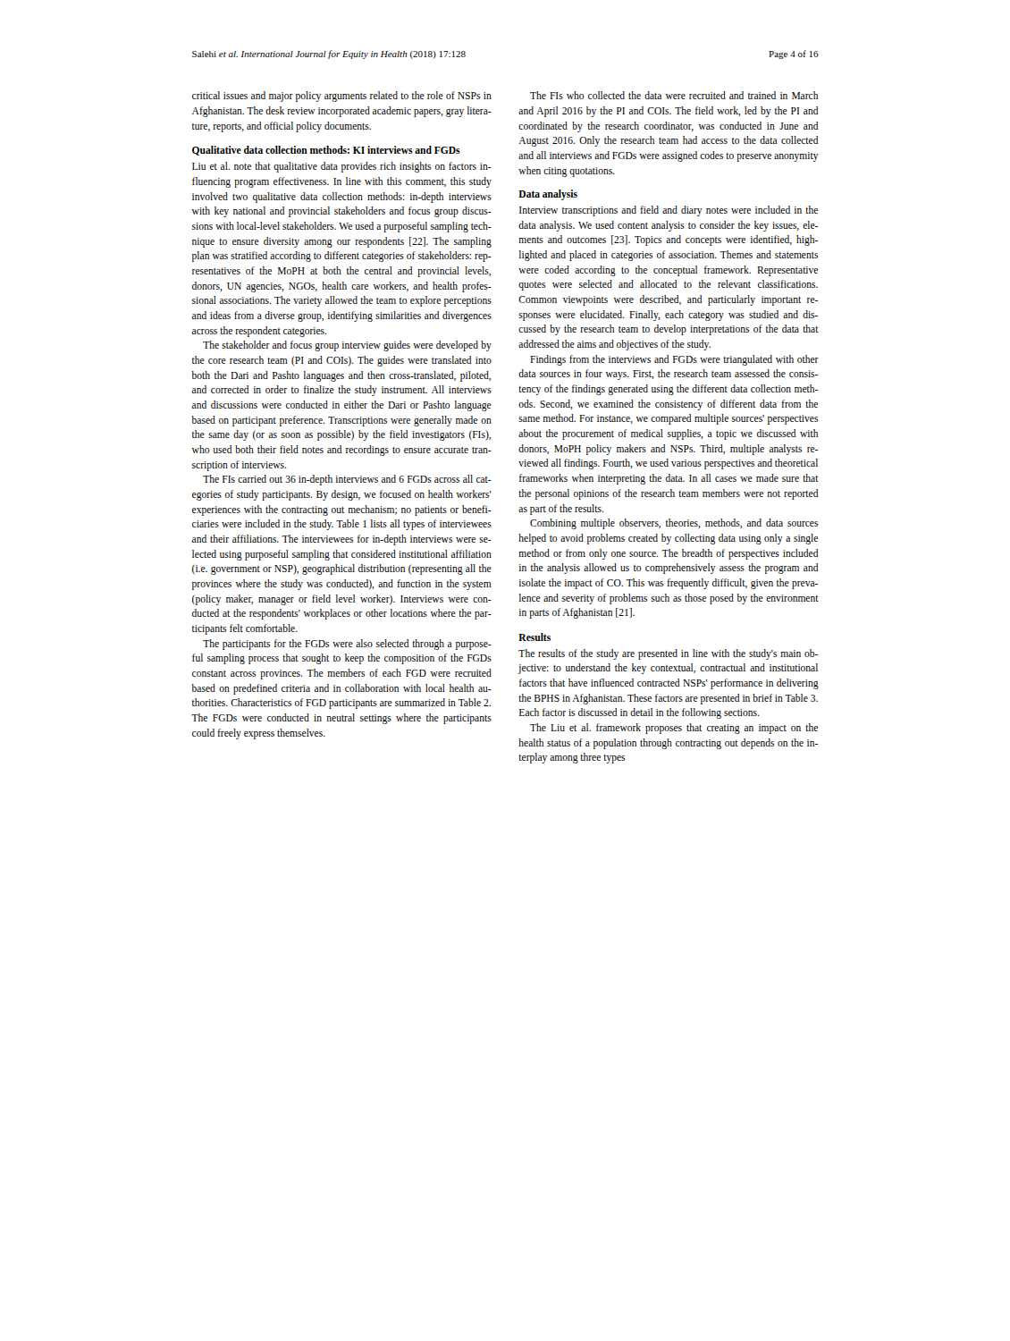Salehi et al. International Journal for Equity in Health (2018) 17:128
Page 4 of 16
critical issues and major policy arguments related to the role of NSPs in Afghanistan. The desk review incorporated academic papers, gray literature, reports, and official policy documents.
Qualitative data collection methods: KI interviews and FGDs
Liu et al. note that qualitative data provides rich insights on factors influencing program effectiveness. In line with this comment, this study involved two qualitative data collection methods: in-depth interviews with key national and provincial stakeholders and focus group discussions with local-level stakeholders. We used a purposeful sampling technique to ensure diversity among our respondents [22]. The sampling plan was stratified according to different categories of stakeholders: representatives of the MoPH at both the central and provincial levels, donors, UN agencies, NGOs, health care workers, and health professional associations. The variety allowed the team to explore perceptions and ideas from a diverse group, identifying similarities and divergences across the respondent categories.
The stakeholder and focus group interview guides were developed by the core research team (PI and COIs). The guides were translated into both the Dari and Pashto languages and then cross-translated, piloted, and corrected in order to finalize the study instrument. All interviews and discussions were conducted in either the Dari or Pashto language based on participant preference. Transcriptions were generally made on the same day (or as soon as possible) by the field investigators (FIs), who used both their field notes and recordings to ensure accurate transcription of interviews.
The FIs carried out 36 in-depth interviews and 6 FGDs across all categories of study participants. By design, we focused on health workers' experiences with the contracting out mechanism; no patients or beneficiaries were included in the study. Table 1 lists all types of interviewees and their affiliations. The interviewees for in-depth interviews were selected using purposeful sampling that considered institutional affiliation (i.e. government or NSP), geographical distribution (representing all the provinces where the study was conducted), and function in the system (policy maker, manager or field level worker). Interviews were conducted at the respondents' workplaces or other locations where the participants felt comfortable.
The participants for the FGDs were also selected through a purposeful sampling process that sought to keep the composition of the FGDs constant across provinces. The members of each FGD were recruited based on predefined criteria and in collaboration with local health authorities. Characteristics of FGD participants are summarized in Table 2. The FGDs were conducted in neutral settings where the participants could freely express themselves.
The FIs who collected the data were recruited and trained in March and April 2016 by the PI and COIs. The field work, led by the PI and coordinated by the research coordinator, was conducted in June and August 2016. Only the research team had access to the data collected and all interviews and FGDs were assigned codes to preserve anonymity when citing quotations.
Data analysis
Interview transcriptions and field and diary notes were included in the data analysis. We used content analysis to consider the key issues, elements and outcomes [23]. Topics and concepts were identified, highlighted and placed in categories of association. Themes and statements were coded according to the conceptual framework. Representative quotes were selected and allocated to the relevant classifications. Common viewpoints were described, and particularly important responses were elucidated. Finally, each category was studied and discussed by the research team to develop interpretations of the data that addressed the aims and objectives of the study.
Findings from the interviews and FGDs were triangulated with other data sources in four ways. First, the research team assessed the consistency of the findings generated using the different data collection methods. Second, we examined the consistency of different data from the same method. For instance, we compared multiple sources' perspectives about the procurement of medical supplies, a topic we discussed with donors, MoPH policy makers and NSPs. Third, multiple analysts reviewed all findings. Fourth, we used various perspectives and theoretical frameworks when interpreting the data. In all cases we made sure that the personal opinions of the research team members were not reported as part of the results.
Combining multiple observers, theories, methods, and data sources helped to avoid problems created by collecting data using only a single method or from only one source. The breadth of perspectives included in the analysis allowed us to comprehensively assess the program and isolate the impact of CO. This was frequently difficult, given the prevalence and severity of problems such as those posed by the environment in parts of Afghanistan [21].
Results
The results of the study are presented in line with the study's main objective: to understand the key contextual, contractual and institutional factors that have influenced contracted NSPs' performance in delivering the BPHS in Afghanistan. These factors are presented in brief in Table 3. Each factor is discussed in detail in the following sections.
The Liu et al. framework proposes that creating an impact on the health status of a population through contracting out depends on the interplay among three types